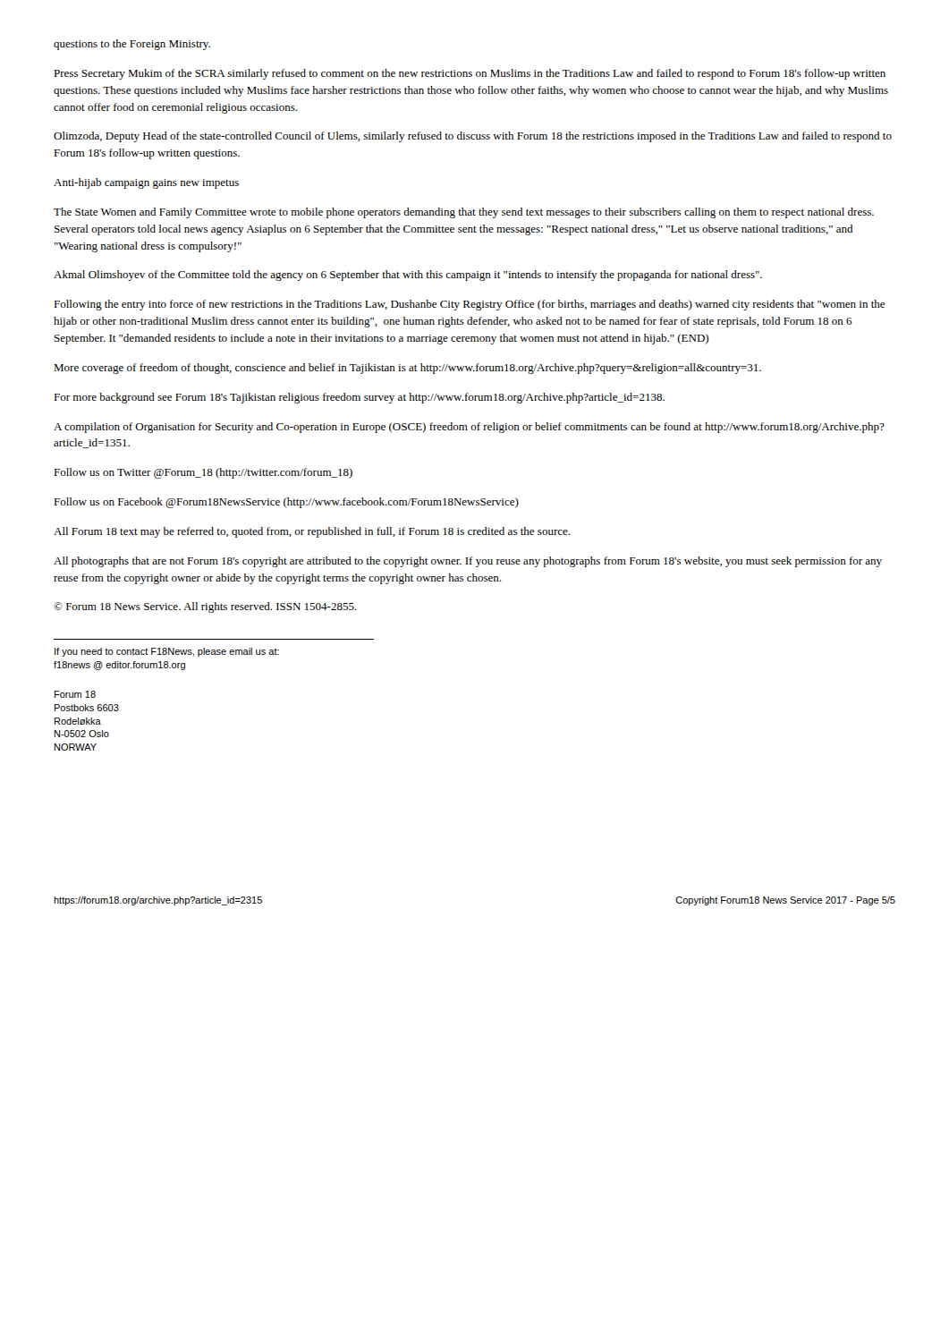questions to the Foreign Ministry.
Press Secretary Mukim of the SCRA similarly refused to comment on the new restrictions on Muslims in the Traditions Law and failed to respond to Forum 18's follow-up written questions. These questions included why Muslims face harsher restrictions than those who follow other faiths, why women who choose to cannot wear the hijab, and why Muslims cannot offer food on ceremonial religious occasions.
Olimzoda, Deputy Head of the state-controlled Council of Ulems, similarly refused to discuss with Forum 18 the restrictions imposed in the Traditions Law and failed to respond to Forum 18's follow-up written questions.
Anti-hijab campaign gains new impetus
The State Women and Family Committee wrote to mobile phone operators demanding that they send text messages to their subscribers calling on them to respect national dress. Several operators told local news agency Asiaplus on 6 September that the Committee sent the messages: "Respect national dress," "Let us observe national traditions," and "Wearing national dress is compulsory!"
Akmal Olimshoyev of the Committee told the agency on 6 September that with this campaign it "intends to intensify the propaganda for national dress".
Following the entry into force of new restrictions in the Traditions Law, Dushanbe City Registry Office (for births, marriages and deaths) warned city residents that "women in the hijab or other non-traditional Muslim dress cannot enter its building", one human rights defender, who asked not to be named for fear of state reprisals, told Forum 18 on 6 September. It "demanded residents to include a note in their invitations to a marriage ceremony that women must not attend in hijab." (END)
More coverage of freedom of thought, conscience and belief in Tajikistan is at http://www.forum18.org/Archive.php?query=&religion=all&country=31.
For more background see Forum 18's Tajikistan religious freedom survey at http://www.forum18.org/Archive.php?article_id=2138.
A compilation of Organisation for Security and Co-operation in Europe (OSCE) freedom of religion or belief commitments can be found at http://www.forum18.org/Archive.php?article_id=1351.
Follow us on Twitter @Forum_18 (http://twitter.com/forum_18)
Follow us on Facebook @Forum18NewsService (http://www.facebook.com/Forum18NewsService)
All Forum 18 text may be referred to, quoted from, or republished in full, if Forum 18 is credited as the source.
All photographs that are not Forum 18's copyright are attributed to the copyright owner. If you reuse any photographs from Forum 18's website, you must seek permission for any reuse from the copyright owner or abide by the copyright terms the copyright owner has chosen.
© Forum 18 News Service. All rights reserved. ISSN 1504-2855.
If you need to contact F18News, please email us at:
f18news @ editor.forum18.org
Forum 18
Postboks 6603
Rodeløkka
N-0502 Oslo
NORWAY
https://forum18.org/archive.php?article_id=2315
Copyright Forum18 News Service 2017 - Page 5/5